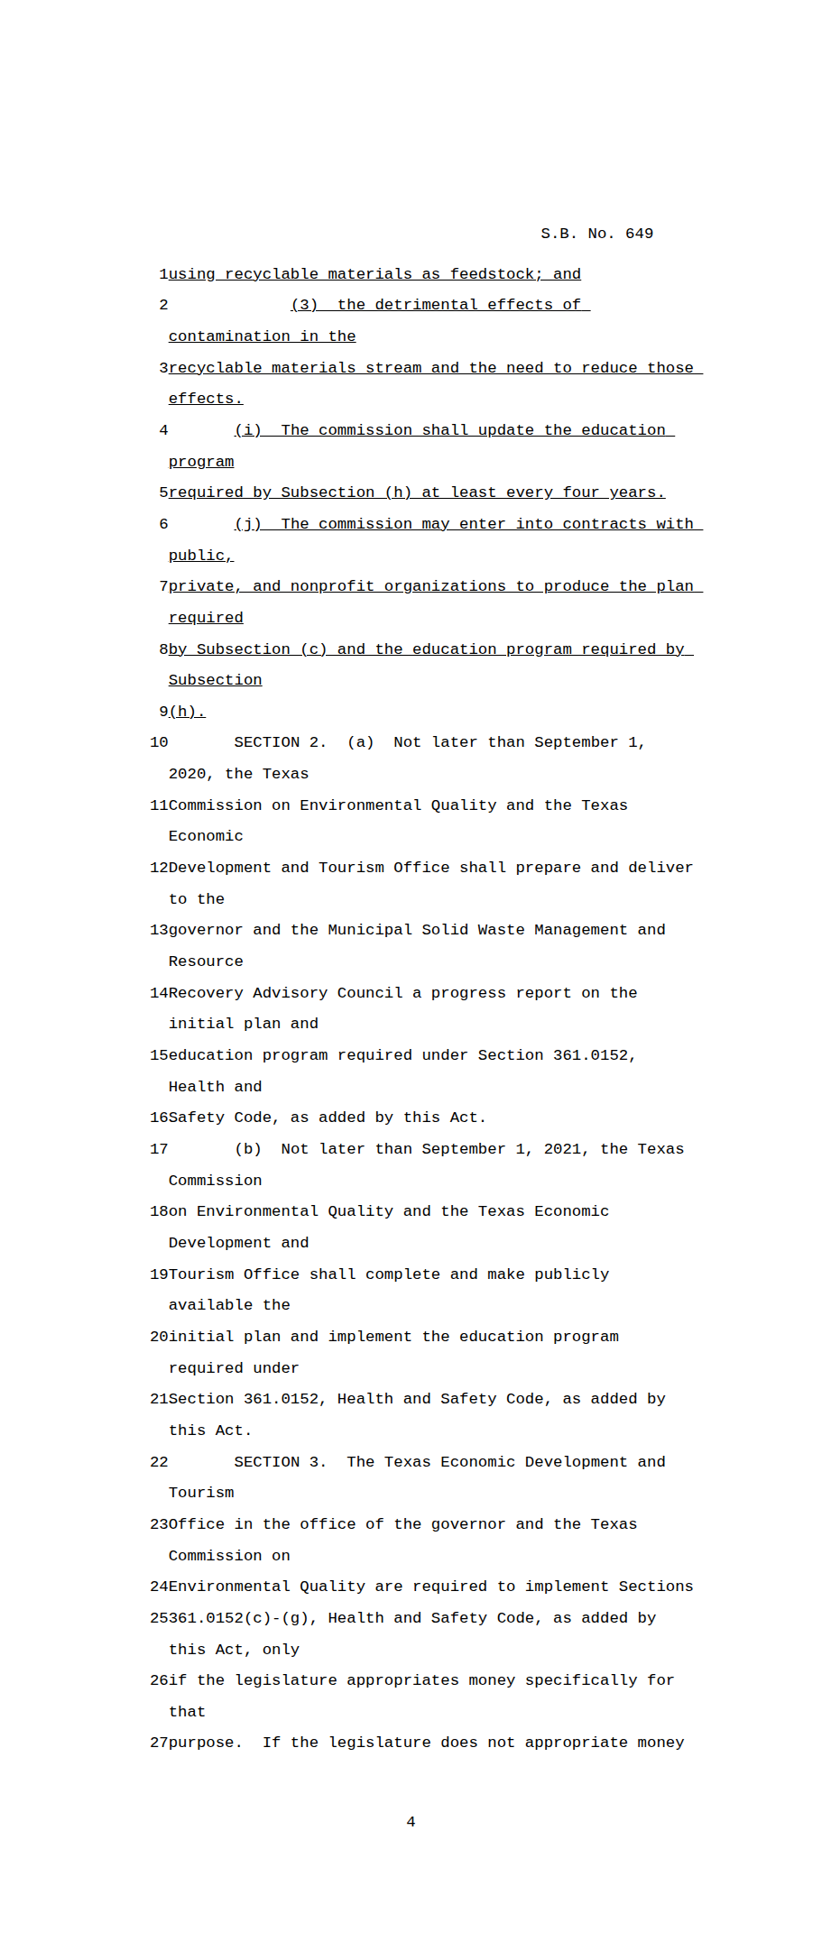S.B. No. 649
| 1 | using recyclable materials as feedstock; and |
| 2 | (3) the detrimental effects of contamination in the |
| 3 | recyclable materials stream and the need to reduce those effects. |
| 4 | (i) The commission shall update the education program |
| 5 | required by Subsection (h) at least every four years. |
| 6 | (j) The commission may enter into contracts with public, |
| 7 | private, and nonprofit organizations to produce the plan required |
| 8 | by Subsection (c) and the education program required by Subsection |
| 9 | (h). |
| 10 | SECTION 2. (a) Not later than September 1, 2020, the Texas |
| 11 | Commission on Environmental Quality and the Texas Economic |
| 12 | Development and Tourism Office shall prepare and deliver to the |
| 13 | governor and the Municipal Solid Waste Management and Resource |
| 14 | Recovery Advisory Council a progress report on the initial plan and |
| 15 | education program required under Section 361.0152, Health and |
| 16 | Safety Code, as added by this Act. |
| 17 | (b) Not later than September 1, 2021, the Texas Commission |
| 18 | on Environmental Quality and the Texas Economic Development and |
| 19 | Tourism Office shall complete and make publicly available the |
| 20 | initial plan and implement the education program required under |
| 21 | Section 361.0152, Health and Safety Code, as added by this Act. |
| 22 | SECTION 3. The Texas Economic Development and Tourism |
| 23 | Office in the office of the governor and the Texas Commission on |
| 24 | Environmental Quality are required to implement Sections |
| 25 | 361.0152(c)-(g), Health and Safety Code, as added by this Act, only |
| 26 | if the legislature appropriates money specifically for that |
| 27 | purpose. If the legislature does not appropriate money |
4